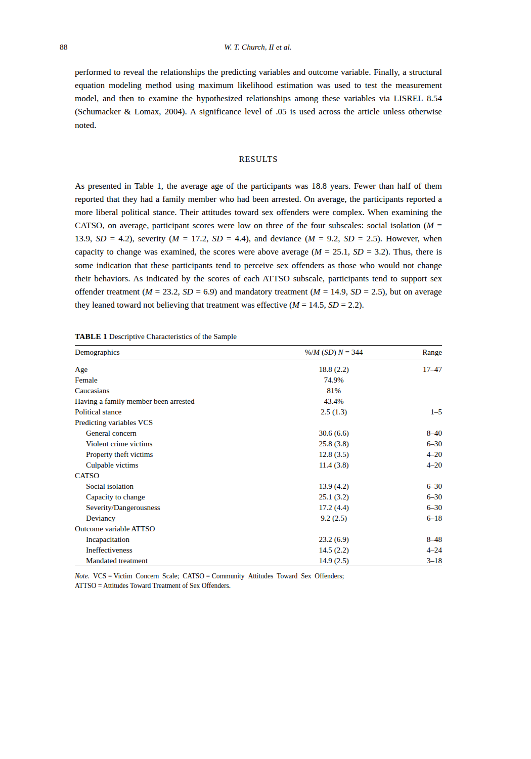88 W. T. Church, II et al.
performed to reveal the relationships the predicting variables and outcome variable. Finally, a structural equation modeling method using maximum likelihood estimation was used to test the measurement model, and then to examine the hypothesized relationships among these variables via LISREL 8.54 (Schumacker & Lomax, 2004). A significance level of .05 is used across the article unless otherwise noted.
RESULTS
As presented in Table 1, the average age of the participants was 18.8 years. Fewer than half of them reported that they had a family member who had been arrested. On average, the participants reported a more liberal political stance. Their attitudes toward sex offenders were complex. When examining the CATSO, on average, participant scores were low on three of the four subscales: social isolation (M = 13.9, SD = 4.2), severity (M = 17.2, SD = 4.4), and deviance (M = 9.2, SD = 2.5). However, when capacity to change was examined, the scores were above average (M = 25.1, SD = 3.2). Thus, there is some indication that these participants tend to perceive sex offenders as those who would not change their behaviors. As indicated by the scores of each ATTSO subscale, participants tend to support sex offender treatment (M = 23.2, SD = 6.9) and mandatory treatment (M = 14.9, SD = 2.5), but on average they leaned toward not believing that treatment was effective (M = 14.5, SD = 2.2).
TABLE 1 Descriptive Characteristics of the Sample
| Demographics | %/ M ( SD ) N = 344 | Range |
| Age | 18.8 (2.2) | 17–47 |
| Female | 74.9% | |
| Caucasians | 81% | |
| Having a family member been arrested | 43.4% | |
| Political stance | 2.5 (1.3) | 1–5 |
| Predicting variables VCS | | |
| General concern | 30.6 (6.6) | 8–40 |
| Violent crime victims | 25.8 (3.8) | 6–30 |
| Property theft victims | 12.8 (3.5) | 4–20 |
| Culpable victims | 11.4 (3.8) | 4–20 |
| CATSO | | |
| Social isolation | 13.9 (4.2) | 6–30 |
| Capacity to change | 25.1 (3.2) | 6–30 |
| Severity/Dangerousness | 17.2 (4.4) | 6–30 |
| Deviancy | 9.2 (2.5) | 6–18 |
| Outcome variable ATTSO | | |
| Incapacitation | 23.2 (6.9) | 8–48 |
| Ineffectiveness | 14.5 (2.2) | 4–24 |
| Mandated treatment | 14.9 (2.5) | 3–18 |
Note. VCS = Victim Concern Scale; CATSO = Community Attitudes Toward Sex Offenders;
ATTSO = Attitudes Toward Treatment of Sex Offenders.